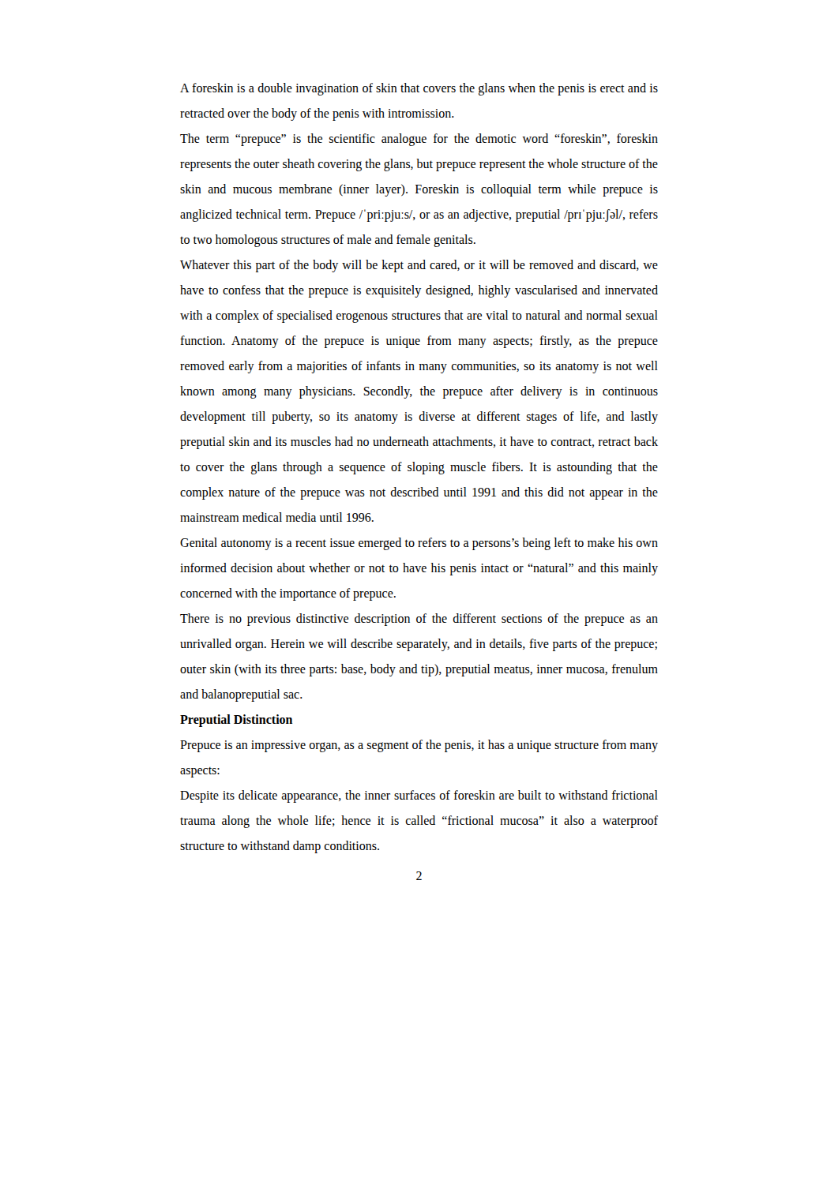A foreskin is a double invagination of skin that covers the glans when the penis is erect and is retracted over the body of the penis with intromission.
The term “prepuce” is the scientific analogue for the demotic word “foreskin”, foreskin represents the outer sheath covering the glans, but prepuce represent the whole structure of the skin and mucous membrane (inner layer). Foreskin is colloquial term while prepuce is anglicized technical term. Prepuce /ˈpriːpjuːs/, or as an adjective, preputial /prɪˈpjuːʃəl/, refers to two homologous structures of male and female genitals.
Whatever this part of the body will be kept and cared, or it will be removed and discard, we have to confess that the prepuce is exquisitely designed, highly vascularised and innervated with a complex of specialised erogenous structures that are vital to natural and normal sexual function. Anatomy of the prepuce is unique from many aspects; firstly, as the prepuce removed early from a majorities of infants in many communities, so its anatomy is not well known among many physicians. Secondly, the prepuce after delivery is in continuous development till puberty, so its anatomy is diverse at different stages of life, and lastly preputial skin and its muscles had no underneath attachments, it have to contract, retract back to cover the glans through a sequence of sloping muscle fibers. It is astounding that the complex nature of the prepuce was not described until 1991 and this did not appear in the mainstream medical media until 1996.
Genital autonomy is a recent issue emerged to refers to a persons’s being left to make his own informed decision about whether or not to have his penis intact or “natural” and this mainly concerned with the importance of prepuce.
There is no previous distinctive description of the different sections of the prepuce as an unrivalled organ. Herein we will describe separately, and in details, five parts of the prepuce; outer skin (with its three parts: base, body and tip), preputial meatus, inner mucosa, frenulum and balanopreputial sac.
Preputial Distinction
Prepuce is an impressive organ, as a segment of the penis, it has a unique structure from many aspects:
Despite its delicate appearance, the inner surfaces of foreskin are built to withstand frictional trauma along the whole life; hence it is called “frictional mucosa” it also a waterproof structure to withstand damp conditions.
2